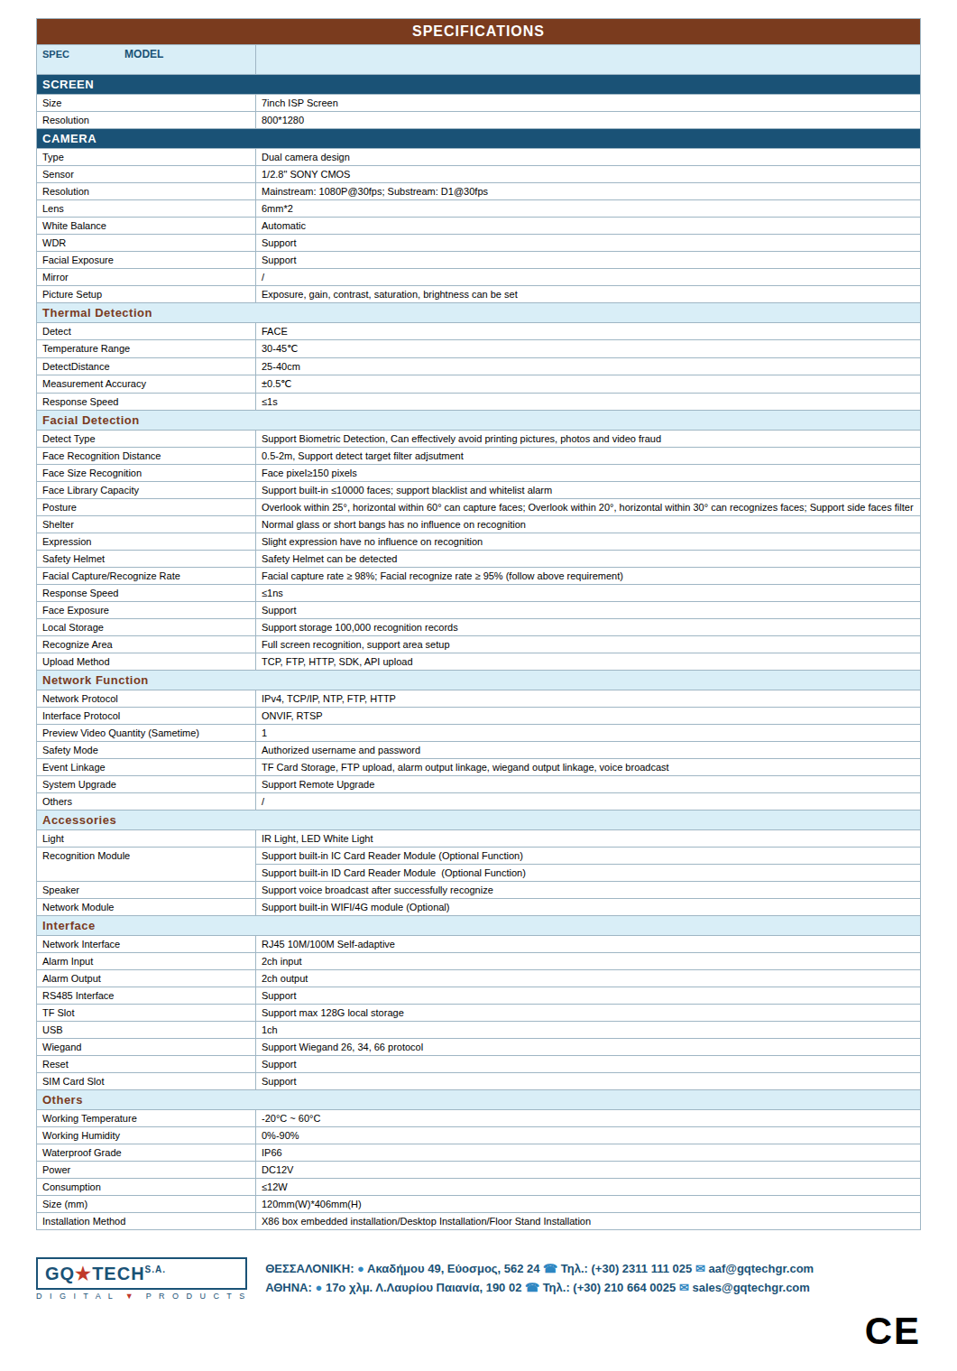| SPECIFICATIONS |
| SPEC MODEL | |
| SCREEN |
| Size | 7inch ISP Screen |
| Resolution | 800*1280 |
| CAMERA |
| Type | Dual camera design |
| Sensor | 1/2.8" SONY CMOS |
| Resolution | Mainstream: 1080P@30fps; Substream: D1@30fps |
| Lens | 6mm*2 |
| White Balance | Automatic |
| WDR | Support |
| Facial Exposure | Support |
| Mirror | / |
| Picture Setup | Exposure, gain, contrast, saturation, brightness can be set |
| Thermal Detection |
| Detect | FACE |
| Temperature Range | 30-45℃ |
| DetectDistance | 25-40cm |
| Measurement Accuracy | ±0.5℃ |
| Response Speed | ≤1s |
| Facial Detection |
| Detect Type | Support Biometric Detection, Can effectively avoid printing pictures, photos and video fraud |
| Face Recognition Distance | 0.5-2m, Support detect target filter adjsutment |
| Face Size Recognition | Face pixel≥150 pixels |
| Face Library Capacity | Support built-in ≤10000 faces; support blacklist and whitelist alarm |
| Posture | Overlook within 25°, horizontal within 60° can capture faces; Overlook within 20°, horizontal within 30° can recognizes faces; Support side faces filter |
| Shelter | Normal glass or short bangs has no influence on recognition |
| Expression | Slight expression have no influence on recognition |
| Safety Helmet | Safety Helmet can be detected |
| Facial Capture/Recognize Rate | Facial capture rate ≥ 98%; Facial recognize rate ≥ 95% (follow above requirement) |
| Response Speed | ≤1ns |
| Face Exposure | Support |
| Local Storage | Support storage 100,000 recognition records |
| Recognize Area | Full screen recognition, support area setup |
| Upload Method | TCP, FTP, HTTP, SDK, API upload |
| Network Function |
| Network Protocol | IPv4, TCP/IP, NTP, FTP, HTTP |
| Interface Protocol | ONVIF, RTSP |
| Preview Video Quantity (Sametime) | 1 |
| Safety Mode | Authorized username and password |
| Event Linkage | TF Card Storage, FTP upload, alarm output linkage, wiegand output linkage, voice broadcast |
| System Upgrade | Support Remote Upgrade |
| Others | / |
| Accessories |
| Light | IR Light, LED White Light |
| Recognition Module | Support built-in IC Card Reader Module (Optional Function) |
| Support built-in ID Card Reader Module (Optional Function) |
| Speaker | Support voice broadcast after successfully recognize |
| Network Module | Support built-in WIFI/4G module (Optional) |
| Interface |
| Network Interface | RJ45 10M/100M Self-adaptive |
| Alarm Input | 2ch input |
| Alarm Output | 2ch output |
| RS485 Interface | Support |
| TF Slot | Support max 128G local storage |
| USB | 1ch |
| Wiegand | Support Wiegand 26, 34, 66 protocol |
| Reset | Support |
| SIM Card Slot | Support |
| Others |
| Working Temperature | -20°C ~ 60°C |
| Working Humidity | 0%-90% |
| Waterproof Grade | IP66 |
| Power | DC12V |
| Consumption | ≤12W |
| Size (mm) | 120mm(W)*406mm(H) |
| Installation Method | X86 box embedded installation/Desktop Installation/Floor Stand Installation |
GQ★TECHS.A.
D I G I T A L ▼ P R O D U C T S
ΘΕΣΣΑΛΟΝΙΚΗ: ● Ακαδήμου 49, Εύοσμος, 562 24 ☎ Τηλ.: (+30) 2311 111 025 ✉ aaf@gqtechgr.com
ΑΘΗΝΑ: ● 17ο χλμ. Λ.Λαυρίου Παιανία, 190 02 ☎ Τηλ.: (+30) 210 664 0025 ✉ sales@gqtechgr.com
CE